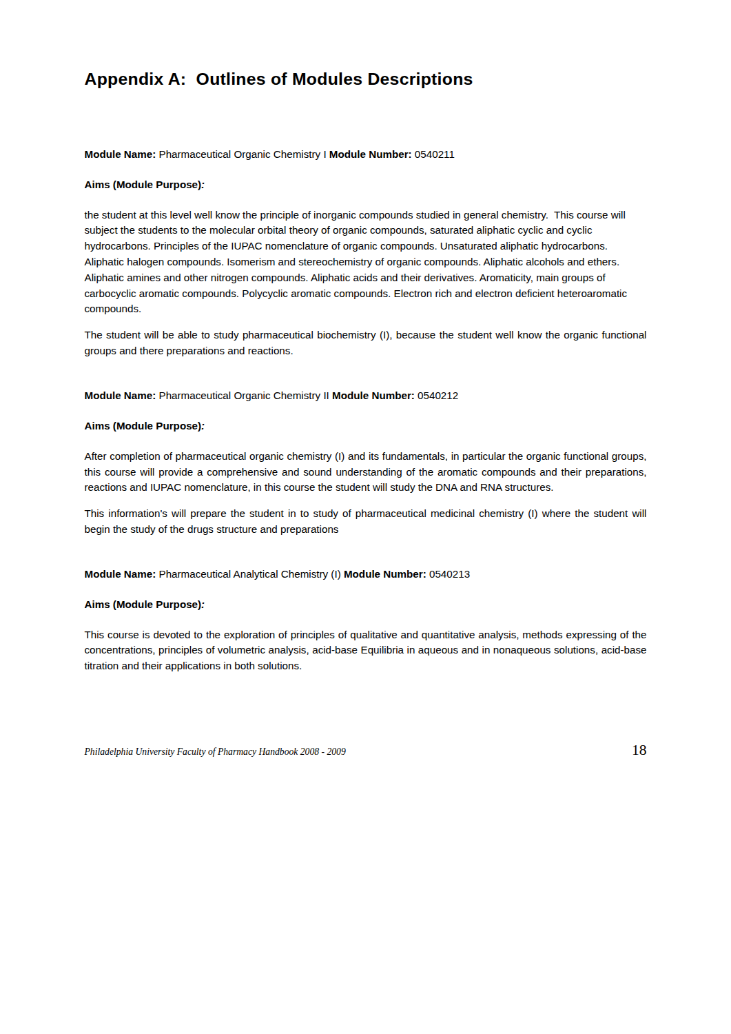Appendix A: Outlines of Modules Descriptions
Module Name: Pharmaceutical Organic Chemistry I Module Number: 0540211
Aims (Module Purpose):
the student at this level well know the principle of inorganic compounds studied in general chemistry. This course will subject the students to the molecular orbital theory of organic compounds, saturated aliphatic cyclic and cyclic hydrocarbons. Principles of the IUPAC nomenclature of organic compounds. Unsaturated aliphatic hydrocarbons. Aliphatic halogen compounds. Isomerism and stereochemistry of organic compounds. Aliphatic alcohols and ethers. Aliphatic amines and other nitrogen compounds. Aliphatic acids and their derivatives. Aromaticity, main groups of carbocyclic aromatic compounds. Polycyclic aromatic compounds. Electron rich and electron deficient heteroaromatic compounds.
The student will be able to study pharmaceutical biochemistry (I), because the student well know the organic functional groups and there preparations and reactions.
Module Name: Pharmaceutical Organic Chemistry II Module Number: 0540212
Aims (Module Purpose):
After completion of pharmaceutical organic chemistry (I) and its fundamentals, in particular the organic functional groups, this course will provide a comprehensive and sound understanding of the aromatic compounds and their preparations, reactions and IUPAC nomenclature, in this course the student will study the DNA and RNA structures.
This information's will prepare the student in to study of pharmaceutical medicinal chemistry (I) where the student will begin the study of the drugs structure and preparations
Module Name: Pharmaceutical Analytical Chemistry (I) Module Number: 0540213
Aims (Module Purpose):
This course is devoted to the exploration of principles of qualitative and quantitative analysis, methods expressing of the concentrations, principles of volumetric analysis, acid-base Equilibria in aqueous and in nonaqueous solutions, acid-base titration and their applications in both solutions.
Philadelphia University Faculty of Pharmacy Handbook 2008 - 2009 18